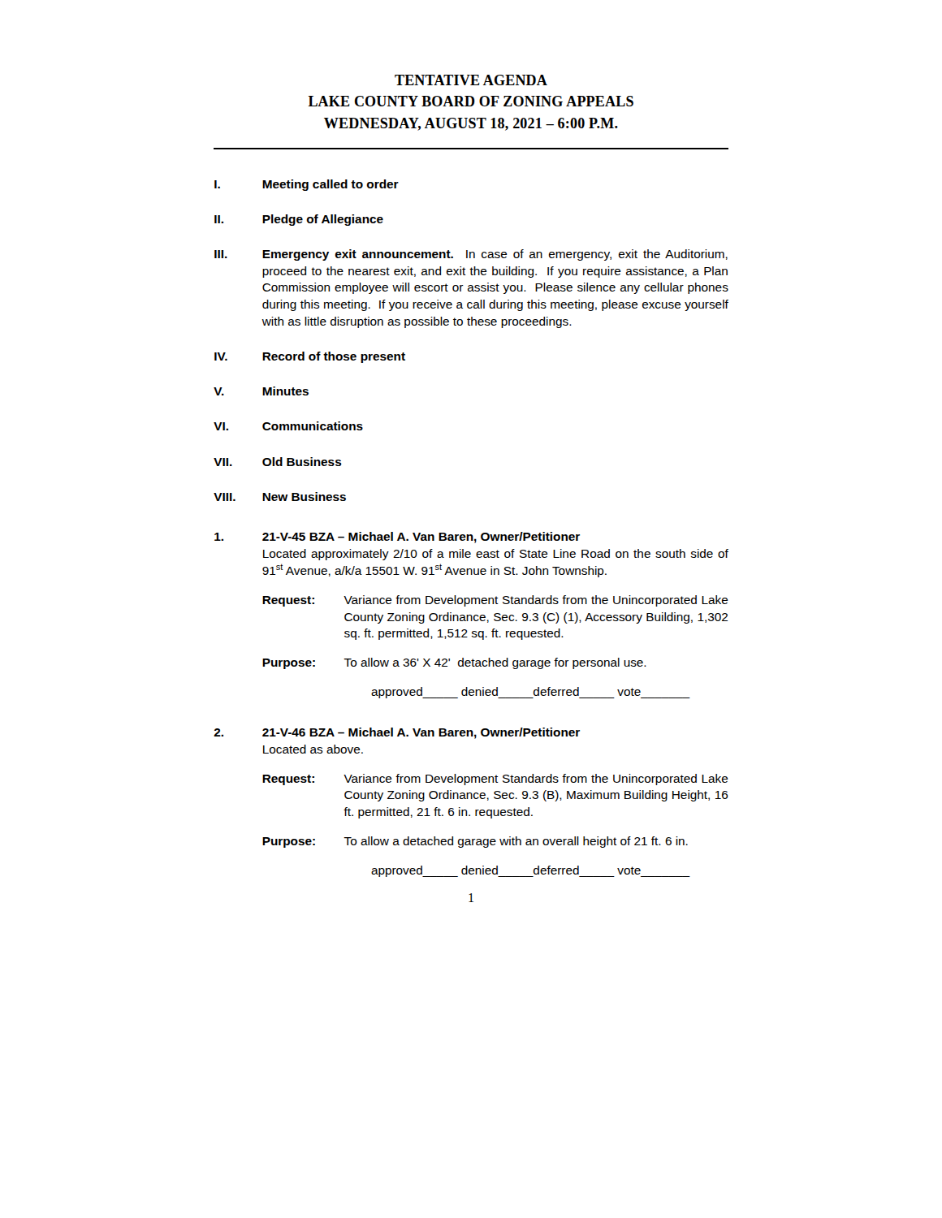TENTATIVE AGENDA LAKE COUNTY BOARD OF ZONING APPEALS WEDNESDAY, AUGUST 18, 2021 – 6:00 P.M.
I.
Meeting called to order
II.
Pledge of Allegiance
III.
Emergency exit announcement. In case of an emergency, exit the Auditorium, proceed to the nearest exit, and exit the building. If you require assistance, a Plan Commission employee will escort or assist you. Please silence any cellular phones during this meeting. If you receive a call during this meeting, please excuse yourself with as little disruption as possible to these proceedings.
IV.
Record of those present
V.
Minutes
VI.
Communications
VII.
Old Business
VIII.
New Business
1.
21-V-45 BZA – Michael A. Van Baren, Owner/Petitioner
Located approximately 2/10 of a mile east of State Line Road on the south side of 91st Avenue, a/k/a 15501 W. 91st Avenue in St. John Township.
Request:
Variance from Development Standards from the Unincorporated Lake County Zoning Ordinance, Sec. 9.3 (C) (1), Accessory Building, 1,302 sq. ft. permitted, 1,512 sq. ft. requested.
Purpose:
To allow a 36' X 42' detached garage for personal use.
approved_____ denied_____deferred_____ vote_______
2.
21-V-46 BZA – Michael A. Van Baren, Owner/Petitioner
Located as above.
Request:
Variance from Development Standards from the Unincorporated Lake County Zoning Ordinance, Sec. 9.3 (B), Maximum Building Height, 16 ft. permitted, 21 ft. 6 in. requested.
Purpose:
To allow a detached garage with an overall height of 21 ft. 6 in.
approved_____ denied_____deferred_____ vote_______
1